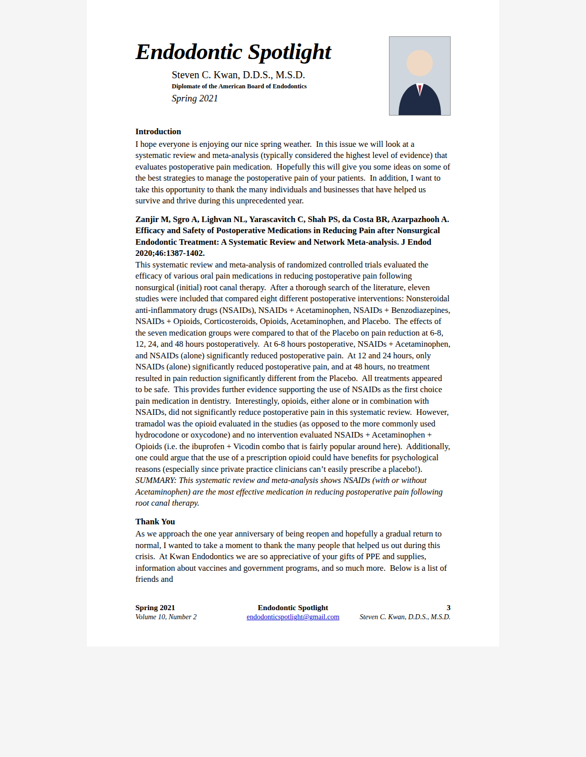Endodontic Spotlight
Steven C. Kwan, D.D.S., M.S.D.
Diplomate of the American Board of Endodontics
Spring 2021
Introduction
I hope everyone is enjoying our nice spring weather. In this issue we will look at a systematic review and meta-analysis (typically considered the highest level of evidence) that evaluates postoperative pain medication. Hopefully this will give you some ideas on some of the best strategies to manage the postoperative pain of your patients. In addition, I want to take this opportunity to thank the many individuals and businesses that have helped us survive and thrive during this unprecedented year.
Zanjir M, Sgro A, Lighvan NL, Yarascavitch C, Shah PS, da Costa BR, Azarpazhooh A. Efficacy and Safety of Postoperative Medications in Reducing Pain after Nonsurgical Endodontic Treatment: A Systematic Review and Network Meta-analysis. J Endod 2020;46:1387-1402.
This systematic review and meta-analysis of randomized controlled trials evaluated the efficacy of various oral pain medications in reducing postoperative pain following nonsurgical (initial) root canal therapy. After a thorough search of the literature, eleven studies were included that compared eight different postoperative interventions: Nonsteroidal anti-inflammatory drugs (NSAIDs), NSAIDs + Acetaminophen, NSAIDs + Benzodiazepines, NSAIDs + Opioids, Corticosteroids, Opioids, Acetaminophen, and Placebo. The effects of the seven medication groups were compared to that of the Placebo on pain reduction at 6-8, 12, 24, and 48 hours postoperatively. At 6-8 hours postoperative, NSAIDs + Acetaminophen, and NSAIDs (alone) significantly reduced postoperative pain. At 12 and 24 hours, only NSAIDs (alone) significantly reduced postoperative pain, and at 48 hours, no treatment resulted in pain reduction significantly different from the Placebo. All treatments appeared to be safe. This provides further evidence supporting the use of NSAIDs as the first choice pain medication in dentistry. Interestingly, opioids, either alone or in combination with NSAIDs, did not significantly reduce postoperative pain in this systematic review. However, tramadol was the opioid evaluated in the studies (as opposed to the more commonly used hydrocodone or oxycodone) and no intervention evaluated NSAIDs + Acetaminophen + Opioids (i.e. the ibuprofen + Vicodin combo that is fairly popular around here). Additionally, one could argue that the use of a prescription opioid could have benefits for psychological reasons (especially since private practice clinicians can’t easily prescribe a placebo!). SUMMARY: This systematic review and meta-analysis shows NSAIDs (with or without Acetaminophen) are the most effective medication in reducing postoperative pain following root canal therapy.
Thank You
As we approach the one year anniversary of being reopen and hopefully a gradual return to normal, I wanted to take a moment to thank the many people that helped us out during this crisis. At Kwan Endodontics we are so appreciative of your gifts of PPE and supplies, information about vaccines and government programs, and so much more. Below is a list of friends and
| Spring 2021 | Endodontic Spotlight | 3 |
| Volume 10, Number 2 | endodonticspotlight@gmail.com | Steven C. Kwan, D.D.S., M.S.D. |